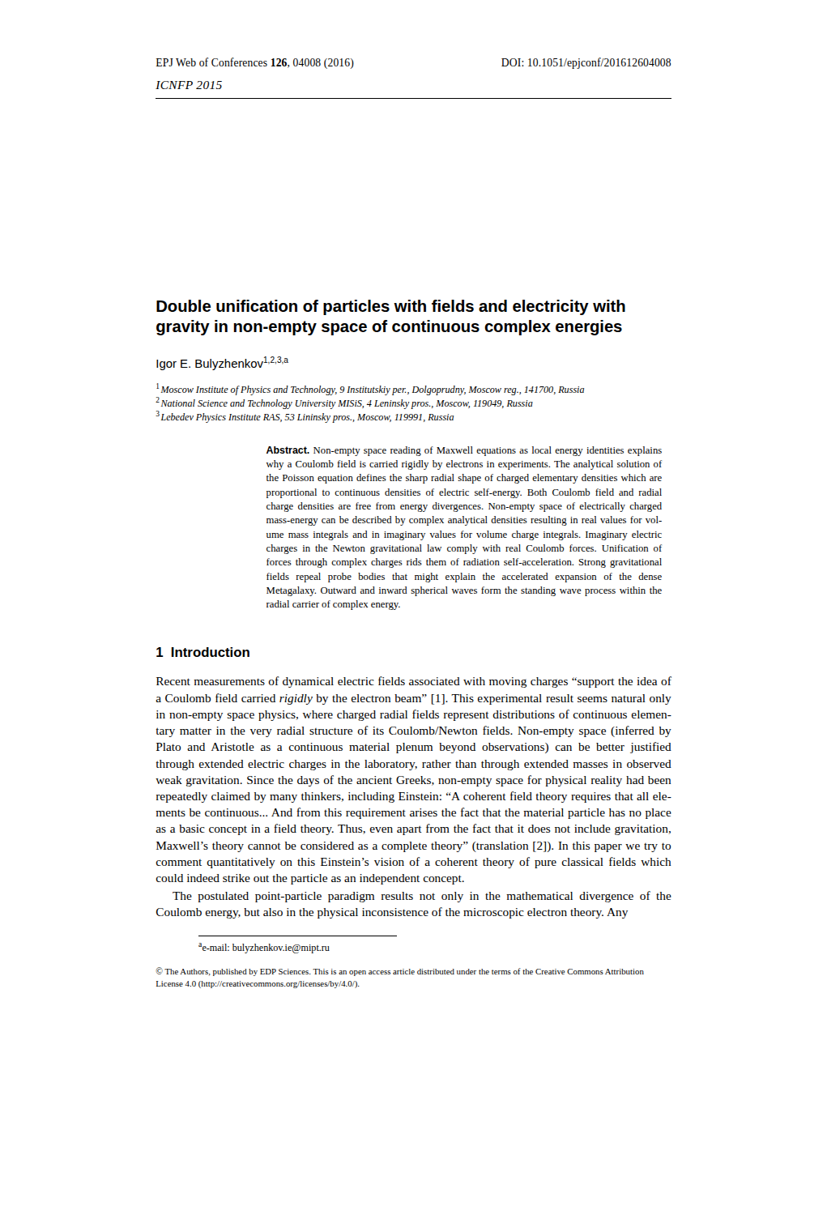EPJ Web of Conferences 126, 04008 (2016)
DOI: 10.1051/epjconf/201612604008
ICNFP 2015
Double unification of particles with fields and electricity with gravity in non-empty space of continuous complex energies
Igor E. Bulyzhenkov1,2,3,a
1Moscow Institute of Physics and Technology, 9 Institutskiy per., Dolgoprudny, Moscow reg., 141700, Russia
2National Science and Technology University MISiS, 4 Leninsky pros., Moscow, 119049, Russia
3Lebedev Physics Institute RAS, 53 Lininsky pros., Moscow, 119991, Russia
Abstract. Non-empty space reading of Maxwell equations as local energy identities explains why a Coulomb field is carried rigidly by electrons in experiments. The analytical solution of the Poisson equation defines the sharp radial shape of charged elementary densities which are proportional to continuous densities of electric self-energy. Both Coulomb field and radial charge densities are free from energy divergences. Non-empty space of electrically charged mass-energy can be described by complex analytical densities resulting in real values for volume mass integrals and in imaginary values for volume charge integrals. Imaginary electric charges in the Newton gravitational law comply with real Coulomb forces. Unification of forces through complex charges rids them of radiation self-acceleration. Strong gravitational fields repeal probe bodies that might explain the accelerated expansion of the dense Metagalaxy. Outward and inward spherical waves form the standing wave process within the radial carrier of complex energy.
1 Introduction
Recent measurements of dynamical electric fields associated with moving charges “support the idea of a Coulomb field carried rigidly by the electron beam” [1]. This experimental result seems natural only in non-empty space physics, where charged radial fields represent distributions of continuous elementary matter in the very radial structure of its Coulomb/Newton fields. Non-empty space (inferred by Plato and Aristotle as a continuous material plenum beyond observations) can be better justified through extended electric charges in the laboratory, rather than through extended masses in observed weak gravitation. Since the days of the ancient Greeks, non-empty space for physical reality had been repeatedly claimed by many thinkers, including Einstein: “A coherent field theory requires that all elements be continuous... And from this requirement arises the fact that the material particle has no place as a basic concept in a field theory. Thus, even apart from the fact that it does not include gravitation, Maxwell’s theory cannot be considered as a complete theory” (translation [2]). In this paper we try to comment quantitatively on this Einstein’s vision of a coherent theory of pure classical fields which could indeed strike out the particle as an independent concept.
The postulated point-particle paradigm results not only in the mathematical divergence of the Coulomb energy, but also in the physical inconsistence of the microscopic electron theory. Any
ae-mail: bulyzhenkov.ie@mipt.ru
© The Authors, published by EDP Sciences. This is an open access article distributed under the terms of the Creative Commons Attribution License 4.0 (http://creativecommons.org/licenses/by/4.0/).